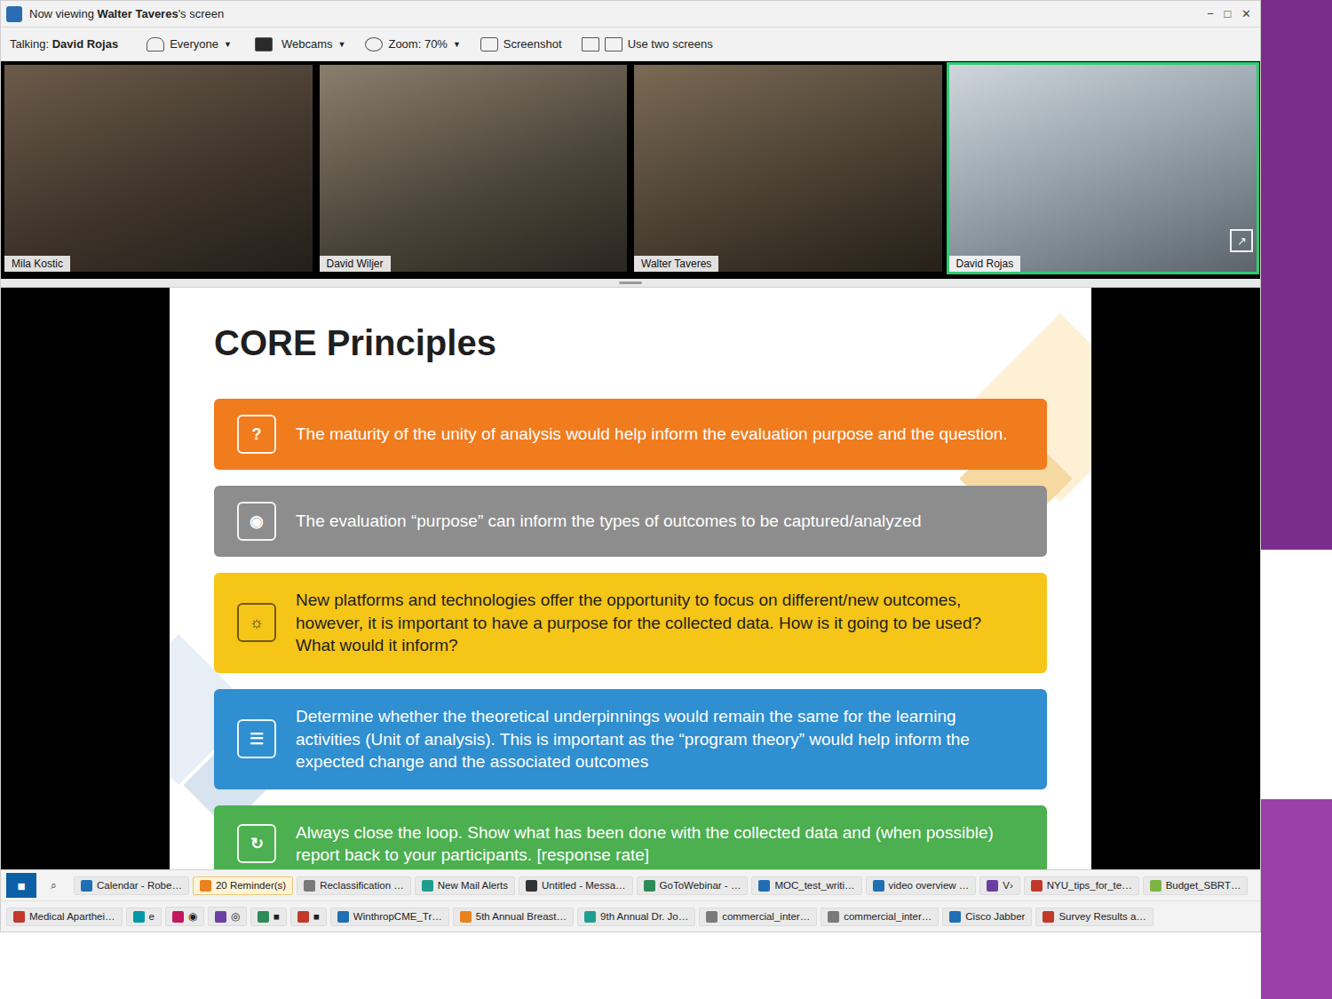Now viewing Walter Taveres's screen − □ ✕
Talking: David Rojas Everyone ▼ Webcams ▼ Zoom: 70% ▼ Screenshot Use two screens
Mila Kostic
David Wiljer
Walter Taveres
↗ David Rojas
CORE Principles
? The maturity of the unity of analysis would help inform the evaluation purpose and the question.
◉ The evaluation “purpose” can inform the types of outcomes to be captured/analyzed
☼ New platforms and technologies offer the opportunity to focus on different/new outcomes, however, it is important to have a purpose for the collected data. How is it going to be used? What would it inform?
☰ Determine whether the theoretical underpinnings would remain the same for the learning activities (Unit of analysis). This is important as the “program theory” would help inform the expected change and the associated outcomes
↻ Always close the loop. Show what has been done with the collected data and (when possible) report back to your participants. [response rate]
■ ⌕ Calendar - Robe… 20 Reminder(s) Reclassification … New Mail Alerts Untitled - Messa… GoToWebinar - … MOC_test_writi… video overview … V› NYU_tips_for_te… Budget_SBRT…
Medical Aparthei… e ◉ ◎ ■ ■ WinthropCME_Tr… 5th Annual Breast… 9th Annual Dr. Jo… commercial_inter… commercial_inter… Cisco Jabber Survey Results a…